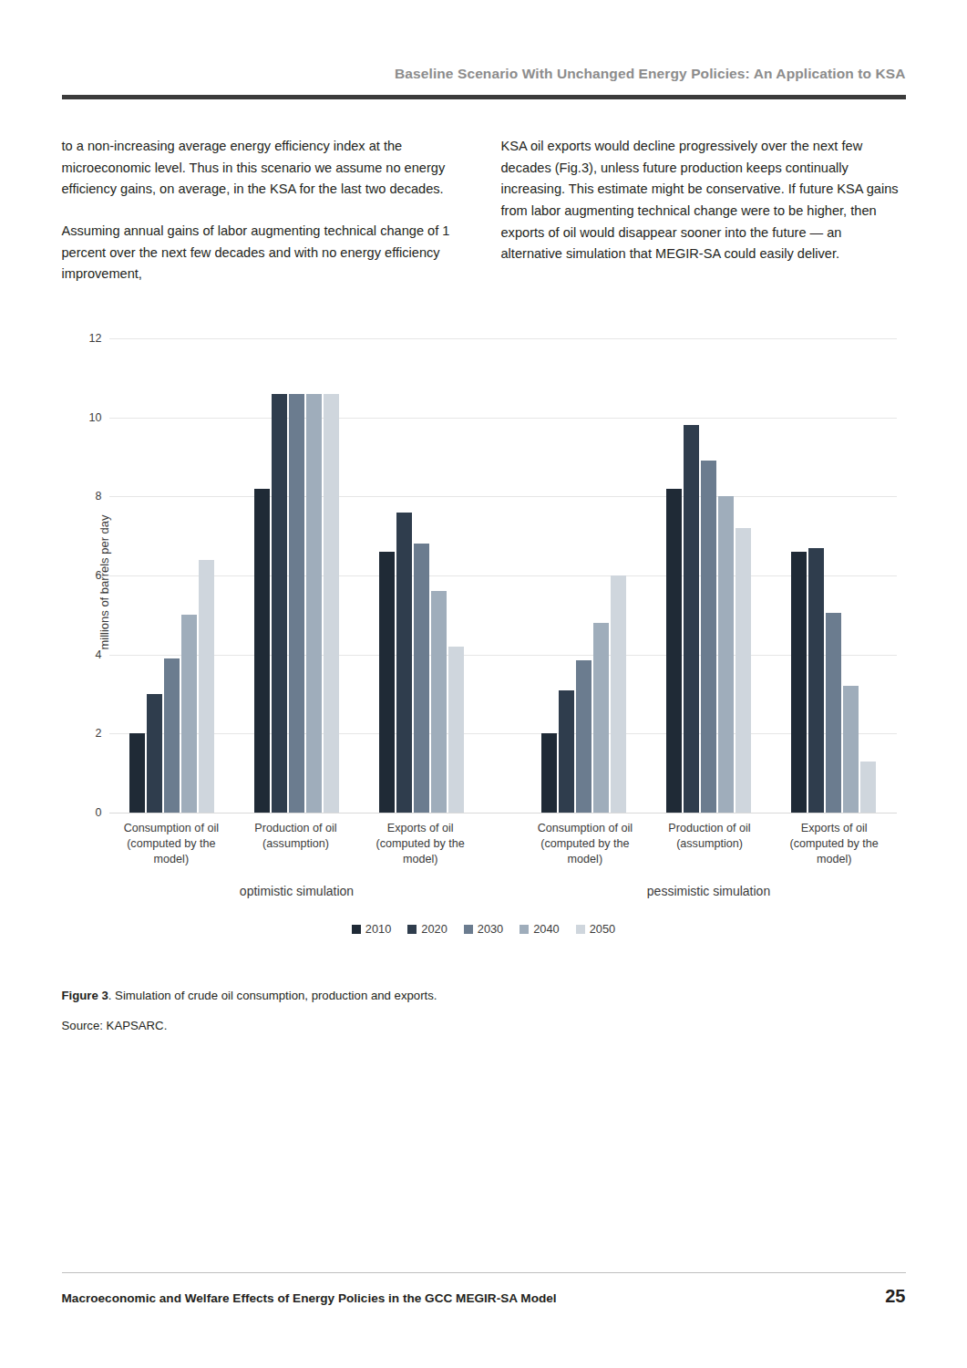Baseline Scenario With Unchanged Energy Policies: An Application to KSA
to a non-increasing average energy efficiency index at the microeconomic level. Thus in this scenario we assume no energy efficiency gains, on average, in the KSA for the last two decades.
Assuming annual gains of labor augmenting technical change of 1 percent over the next few decades and with no energy efficiency improvement,
KSA oil exports would decline progressively over the next few decades (Fig.3), unless future production keeps continually increasing. This estimate might be conservative. If future KSA gains from labor augmenting technical change were to be higher, then exports of oil would disappear sooner into the future — an alternative simulation that MEGIR-SA could easily deliver.
millions of barrels per day
12
10
8
6
4
2
0
Consumption of oil (computed by the model)
Production of oil (assumption)
Exports of oil (computed by the model)
Consumption of oil (computed by the model)
Production of oil (assumption)
Exports of oil (computed by the model)
optimistic simulation
pessimistic simulation
2010
2020
2030
2040
2050
Figure 3. Simulation of crude oil consumption, production and exports.
Source: KAPSARC.
Macroeconomic and Welfare Effects of Energy Policies in the GCC MEGIR-SA Model
25